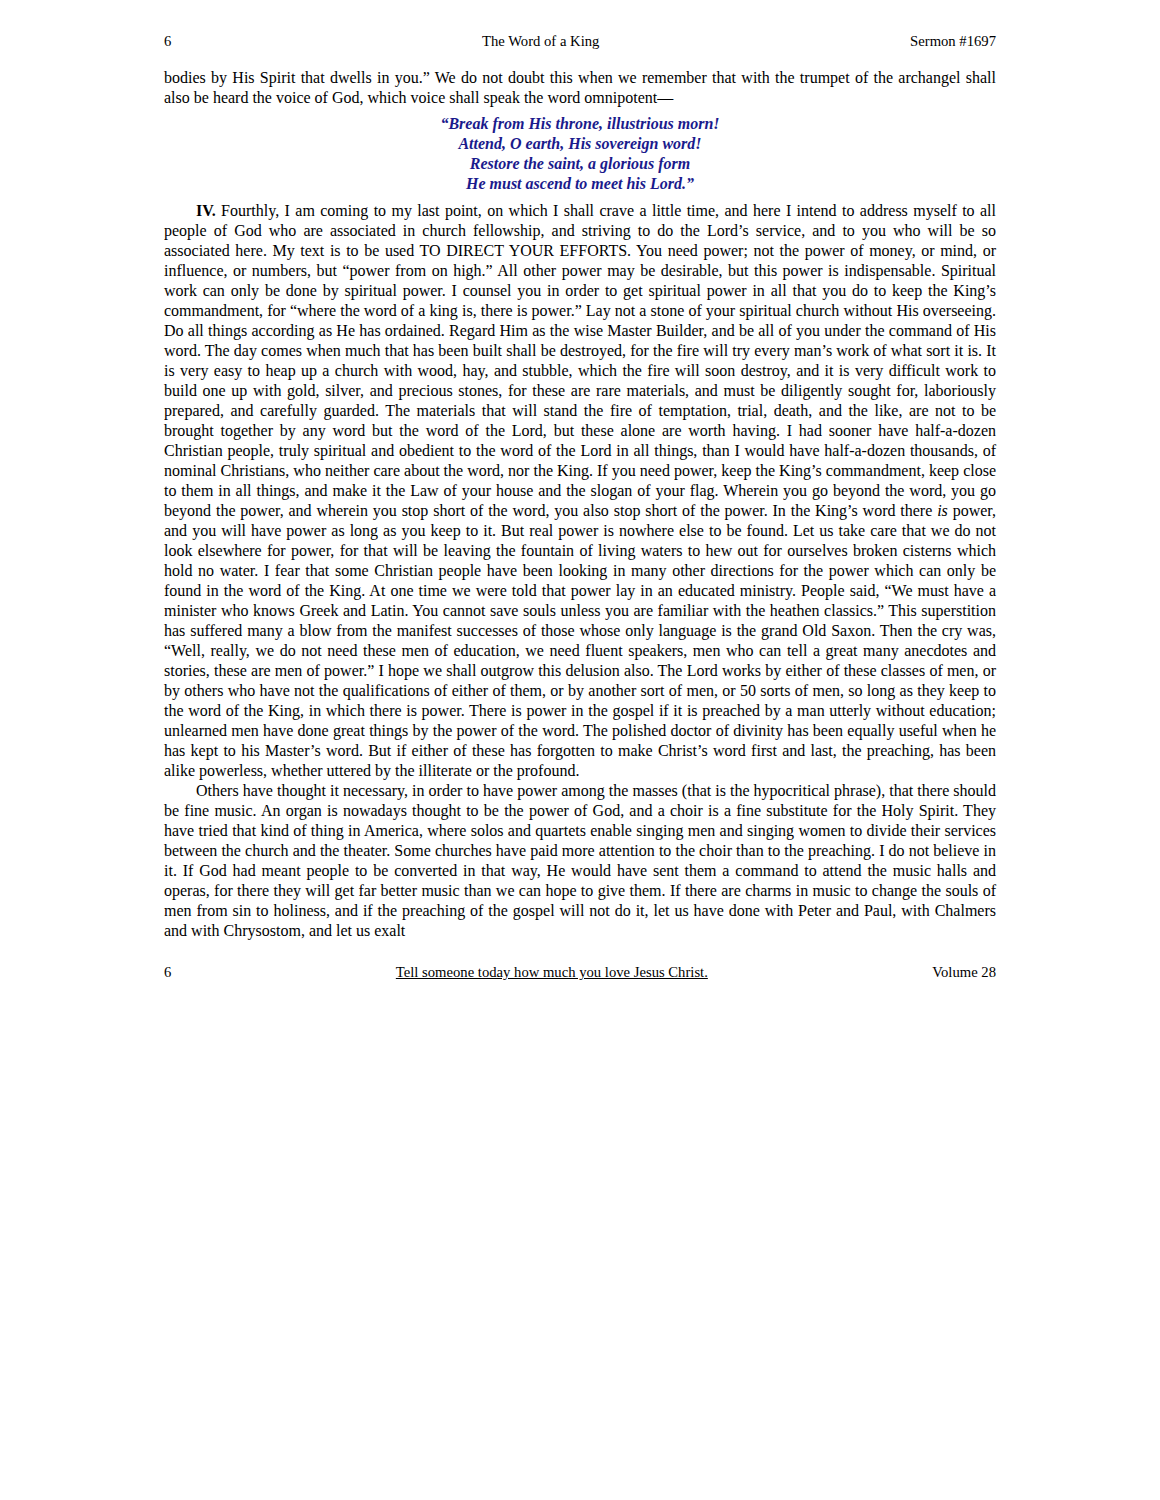6 The Word of a King Sermon #1697
bodies by His Spirit that dwells in you.” We do not doubt this when we remember that with the trumpet of the archangel shall also be heard the voice of God, which voice shall speak the word omnipotent—
“Break from His throne, illustrious morn!
Attend, O earth, His sovereign word!
Restore the saint, a glorious form
He must ascend to meet his Lord.”
IV. Fourthly, I am coming to my last point, on which I shall crave a little time, and here I intend to address myself to all people of God who are associated in church fellowship, and striving to do the Lord’s service, and to you who will be so associated here. My text is to be used TO DIRECT YOUR EFFORTS. You need power; not the power of money, or mind, or influence, or numbers, but “power from on high.” All other power may be desirable, but this power is indispensable. Spiritual work can only be done by spiritual power. I counsel you in order to get spiritual power in all that you do to keep the King’s commandment, for “where the word of a king is, there is power.” Lay not a stone of your spiritual church without His overseeing. Do all things according as He has ordained. Regard Him as the wise Master Builder, and be all of you under the command of His word. The day comes when much that has been built shall be destroyed, for the fire will try every man’s work of what sort it is. It is very easy to heap up a church with wood, hay, and stubble, which the fire will soon destroy, and it is very difficult work to build one up with gold, silver, and precious stones, for these are rare materials, and must be diligently sought for, laboriously prepared, and carefully guarded. The materials that will stand the fire of temptation, trial, death, and the like, are not to be brought together by any word but the word of the Lord, but these alone are worth having. I had sooner have half-a-dozen Christian people, truly spiritual and obedient to the word of the Lord in all things, than I would have half-a-dozen thousands, of nominal Christians, who neither care about the word, nor the King. If you need power, keep the King’s commandment, keep close to them in all things, and make it the Law of your house and the slogan of your flag. Wherein you go beyond the word, you go beyond the power, and wherein you stop short of the word, you also stop short of the power. In the King’s word there is power, and you will have power as long as you keep to it. But real power is nowhere else to be found. Let us take care that we do not look elsewhere for power, for that will be leaving the fountain of living waters to hew out for ourselves broken cisterns which hold no water. I fear that some Christian people have been looking in many other directions for the power which can only be found in the word of the King. At one time we were told that power lay in an educated ministry. People said, “We must have a minister who knows Greek and Latin. You cannot save souls unless you are familiar with the heathen classics.” This superstition has suffered many a blow from the manifest successes of those whose only language is the grand Old Saxon. Then the cry was, “Well, really, we do not need these men of education, we need fluent speakers, men who can tell a great many anecdotes and stories, these are men of power.” I hope we shall outgrow this delusion also. The Lord works by either of these classes of men, or by others who have not the qualifications of either of them, or by another sort of men, or 50 sorts of men, so long as they keep to the word of the King, in which there is power. There is power in the gospel if it is preached by a man utterly without education; unlearned men have done great things by the power of the word. The polished doctor of divinity has been equally useful when he has kept to his Master’s word. But if either of these has forgotten to make Christ’s word first and last, the preaching, has been alike powerless, whether uttered by the illiterate or the profound.
Others have thought it necessary, in order to have power among the masses (that is the hypocritical phrase), that there should be fine music. An organ is nowadays thought to be the power of God, and a choir is a fine substitute for the Holy Spirit. They have tried that kind of thing in America, where solos and quartets enable singing men and singing women to divide their services between the church and the theater. Some churches have paid more attention to the choir than to the preaching. I do not believe in it. If God had meant people to be converted in that way, He would have sent them a command to attend the music halls and operas, for there they will get far better music than we can hope to give them. If there are charms in music to change the souls of men from sin to holiness, and if the preaching of the gospel will not do it, let us have done with Peter and Paul, with Chalmers and with Chrysostom, and let us exalt
6 Tell someone today how much you love Jesus Christ. Volume 28